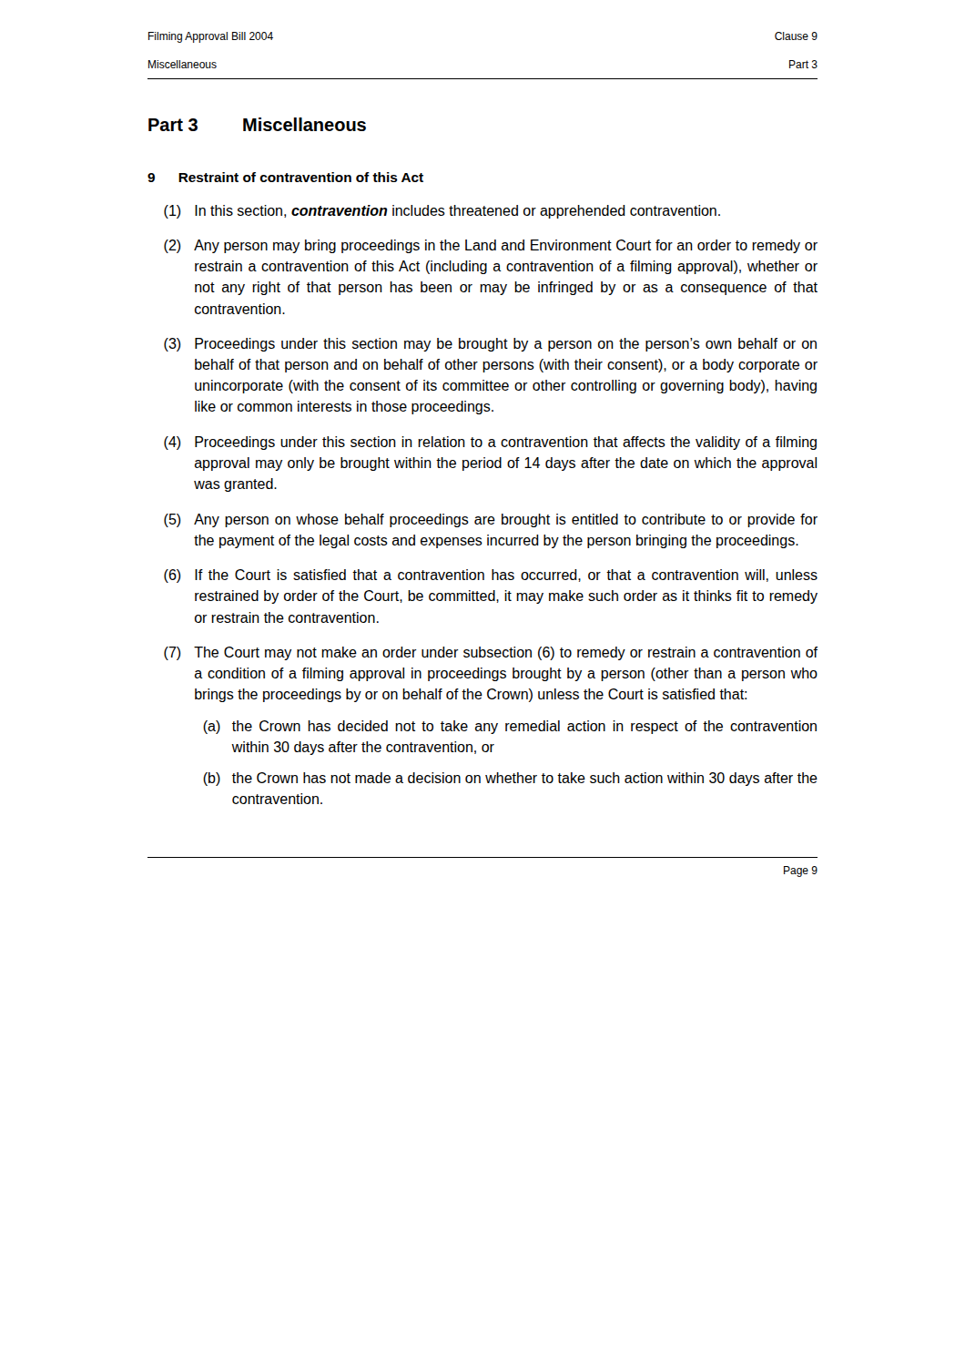Filming Approval Bill 2004 Miscellaneous
Clause 9 Part 3
Part 3 Miscellaneous
9 Restraint of contravention of this Act
(1) In this section, contravention includes threatened or apprehended contravention.
(2) Any person may bring proceedings in the Land and Environment Court for an order to remedy or restrain a contravention of this Act (including a contravention of a filming approval), whether or not any right of that person has been or may be infringed by or as a consequence of that contravention.
(3) Proceedings under this section may be brought by a person on the person’s own behalf or on behalf of that person and on behalf of other persons (with their consent), or a body corporate or unincorporate (with the consent of its committee or other controlling or governing body), having like or common interests in those proceedings.
(4) Proceedings under this section in relation to a contravention that affects the validity of a filming approval may only be brought within the period of 14 days after the date on which the approval was granted.
(5) Any person on whose behalf proceedings are brought is entitled to contribute to or provide for the payment of the legal costs and expenses incurred by the person bringing the proceedings.
(6) If the Court is satisfied that a contravention has occurred, or that a contravention will, unless restrained by order of the Court, be committed, it may make such order as it thinks fit to remedy or restrain the contravention.
(7) The Court may not make an order under subsection (6) to remedy or restrain a contravention of a condition of a filming approval in proceedings brought by a person (other than a person who brings the proceedings by or on behalf of the Crown) unless the Court is satisfied that:
(a) the Crown has decided not to take any remedial action in respect of the contravention within 30 days after the contravention, or
(b) the Crown has not made a decision on whether to take such action within 30 days after the contravention.
Page 9